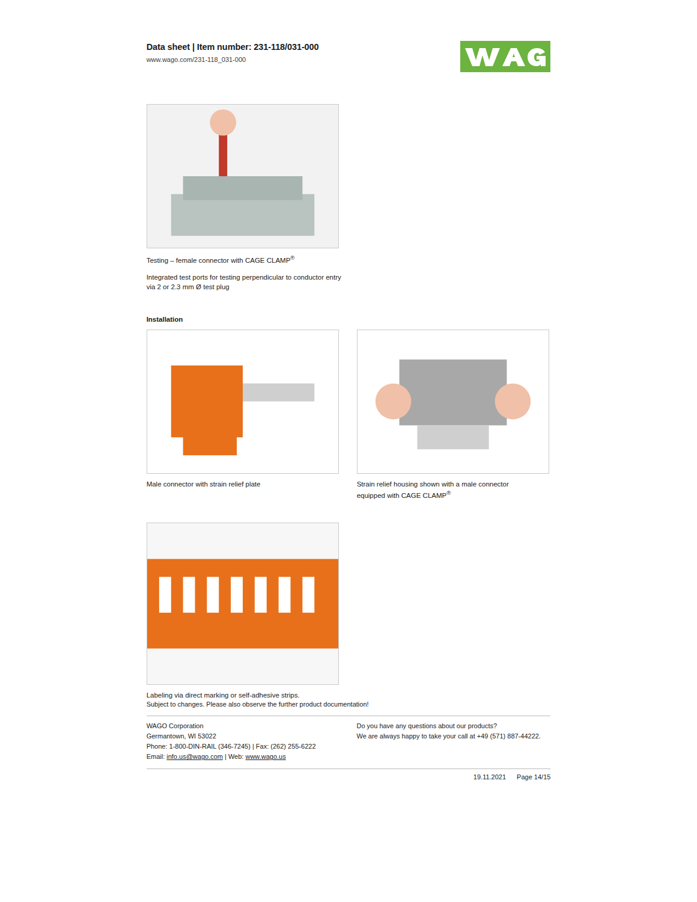Data sheet | Item number: 231-118/031-000
www.wago.com/231-118_031-000
Testing – female connector with CAGE CLAMP®
Integrated test ports for testing perpendicular to conductor entry via 2 or 2.3 mm Ø test plug
Installation
Male connector with strain relief plate
Strain relief housing shown with a male connector equipped with CAGE CLAMP®
Labeling via direct marking or self-adhesive strips.
Subject to changes. Please also observe the further product documentation!
WAGO Corporation
Germantown, WI 53022
Phone: 1-800-DIN-RAIL (346-7245) | Fax: (262) 255-6222
Email: info.us@wago.com | Web: www.wago.us
Do you have any questions about our products?
We are always happy to take your call at +49 (571) 887-44222.
19.11.2021 Page 14/15